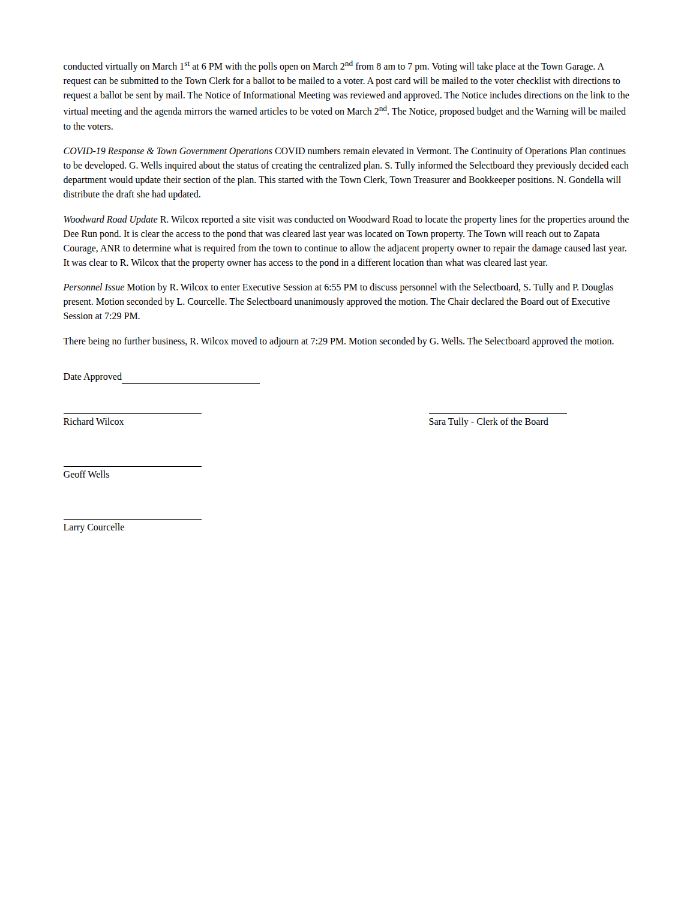conducted virtually on March 1st at 6 PM with the polls open on March 2nd from 8 am to 7 pm. Voting will take place at the Town Garage. A request can be submitted to the Town Clerk for a ballot to be mailed to a voter. A post card will be mailed to the voter checklist with directions to request a ballot be sent by mail. The Notice of Informational Meeting was reviewed and approved. The Notice includes directions on the link to the virtual meeting and the agenda mirrors the warned articles to be voted on March 2nd. The Notice, proposed budget and the Warning will be mailed to the voters.
COVID-19 Response & Town Government Operations COVID numbers remain elevated in Vermont. The Continuity of Operations Plan continues to be developed. G. Wells inquired about the status of creating the centralized plan. S. Tully informed the Selectboard they previously decided each department would update their section of the plan. This started with the Town Clerk, Town Treasurer and Bookkeeper positions. N. Gondella will distribute the draft she had updated.
Woodward Road Update R. Wilcox reported a site visit was conducted on Woodward Road to locate the property lines for the properties around the Dee Run pond. It is clear the access to the pond that was cleared last year was located on Town property. The Town will reach out to Zapata Courage, ANR to determine what is required from the town to continue to allow the adjacent property owner to repair the damage caused last year. It was clear to R. Wilcox that the property owner has access to the pond in a different location than what was cleared last year.
Personnel Issue Motion by R. Wilcox to enter Executive Session at 6:55 PM to discuss personnel with the Selectboard, S. Tully and P. Douglas present. Motion seconded by L. Courcelle. The Selectboard unanimously approved the motion. The Chair declared the Board out of Executive Session at 7:29 PM.
There being no further business, R. Wilcox moved to adjourn at 7:29 PM. Motion seconded by G. Wells. The Selectboard approved the motion.
Date Approved
| Richard Wilcox | Sara Tully - Clerk of the Board |
| Geoff Wells | |
| Larry Courcelle | |